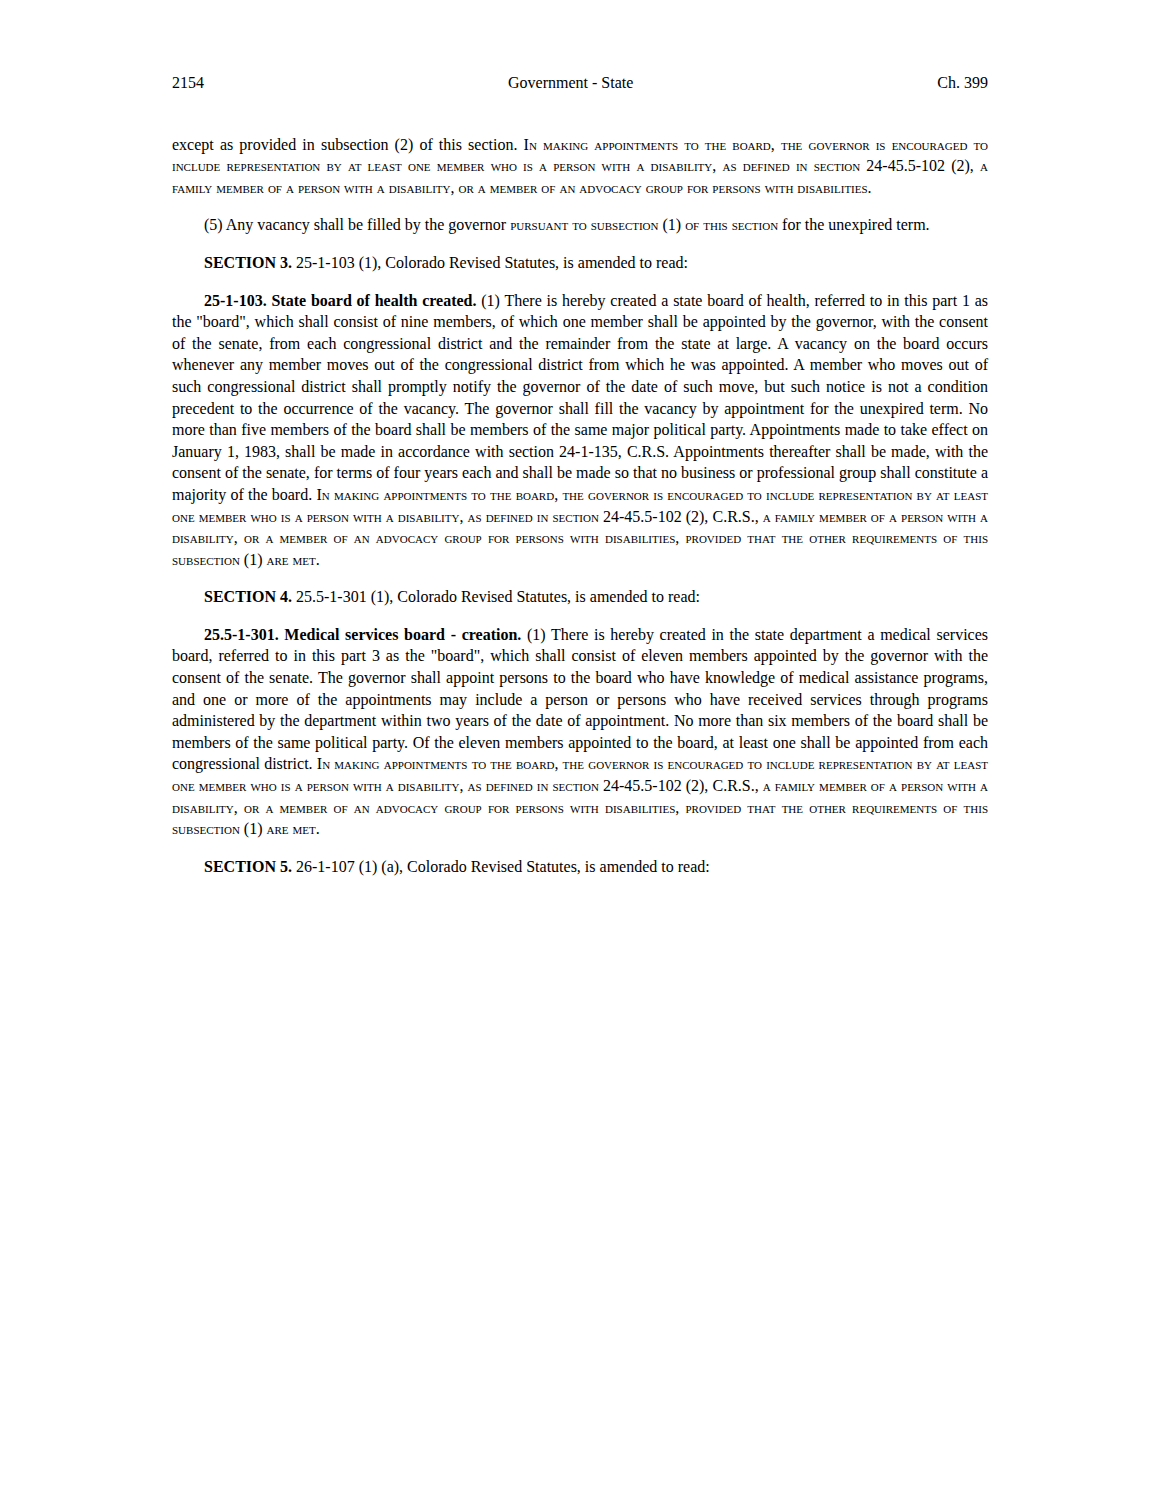2154 Government - State Ch. 399
except as provided in subsection (2) of this section. In making appointments to the board, the governor is encouraged to include representation by at least one member who is a person with a disability, as defined in section 24-45.5-102 (2), a family member of a person with a disability, or a member of an advocacy group for persons with disabilities.
(5) Any vacancy shall be filled by the governor pursuant to subsection (1) of this section for the unexpired term.
SECTION 3. 25-1-103 (1), Colorado Revised Statutes, is amended to read:
25-1-103. State board of health created. (1) There is hereby created a state board of health, referred to in this part 1 as the "board", which shall consist of nine members, of which one member shall be appointed by the governor, with the consent of the senate, from each congressional district and the remainder from the state at large. A vacancy on the board occurs whenever any member moves out of the congressional district from which he was appointed. A member who moves out of such congressional district shall promptly notify the governor of the date of such move, but such notice is not a condition precedent to the occurrence of the vacancy. The governor shall fill the vacancy by appointment for the unexpired term. No more than five members of the board shall be members of the same major political party. Appointments made to take effect on January 1, 1983, shall be made in accordance with section 24-1-135, C.R.S. Appointments thereafter shall be made, with the consent of the senate, for terms of four years each and shall be made so that no business or professional group shall constitute a majority of the board. In making appointments to the board, the governor is encouraged to include representation by at least one member who is a person with a disability, as defined in section 24-45.5-102 (2), C.R.S., a family member of a person with a disability, or a member of an advocacy group for persons with disabilities, provided that the other requirements of this subsection (1) are met.
SECTION 4. 25.5-1-301 (1), Colorado Revised Statutes, is amended to read:
25.5-1-301. Medical services board - creation. (1) There is hereby created in the state department a medical services board, referred to in this part 3 as the "board", which shall consist of eleven members appointed by the governor with the consent of the senate. The governor shall appoint persons to the board who have knowledge of medical assistance programs, and one or more of the appointments may include a person or persons who have received services through programs administered by the department within two years of the date of appointment. No more than six members of the board shall be members of the same political party. Of the eleven members appointed to the board, at least one shall be appointed from each congressional district. In making appointments to the board, the governor is encouraged to include representation by at least one member who is a person with a disability, as defined in section 24-45.5-102 (2), C.R.S., a family member of a person with a disability, or a member of an advocacy group for persons with disabilities, provided that the other requirements of this subsection (1) are met.
SECTION 5. 26-1-107 (1) (a), Colorado Revised Statutes, is amended to read: